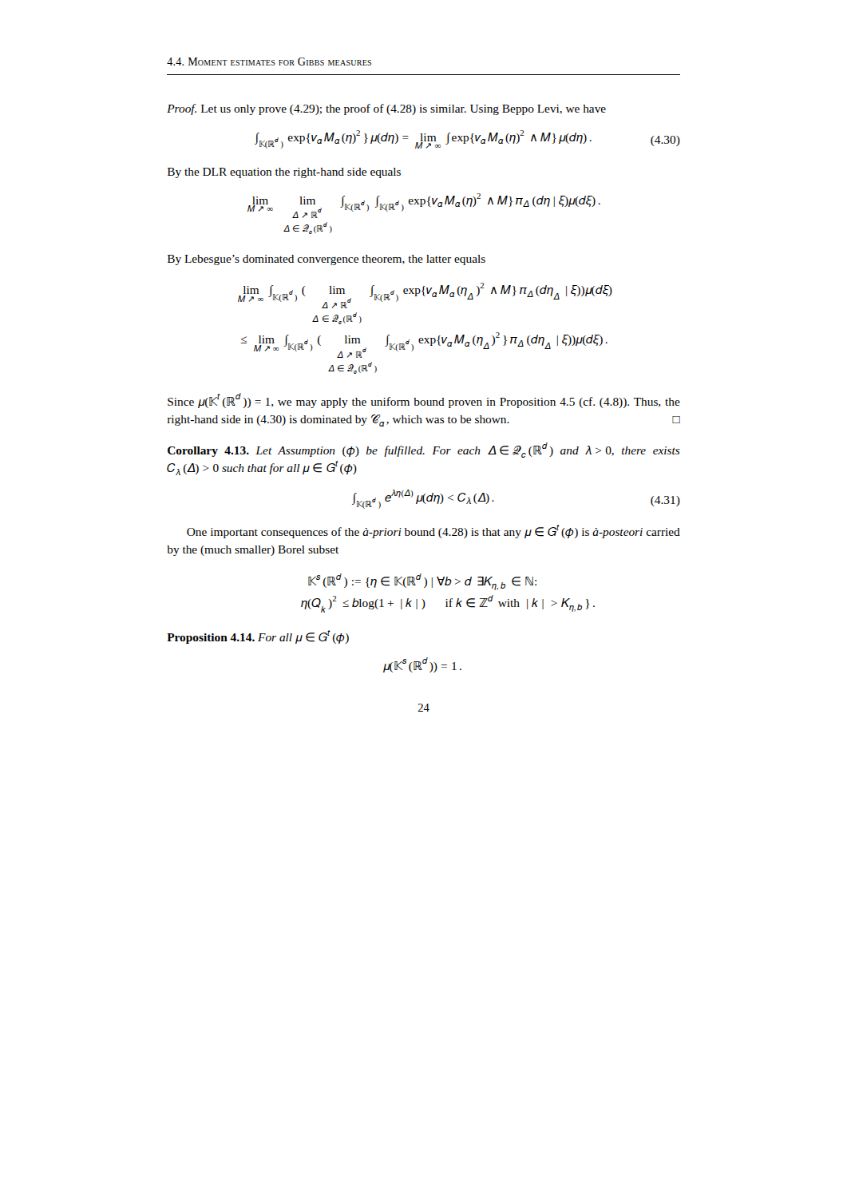4.4. Moment estimates for Gibbs measures
Proof. Let us only prove (4.29); the proof of (4.28) is similar. Using Beppo Levi, we have
∫𝕂(ℝd) exp⁡ { να Mα (η) 2 } μ(dη) = limM↗∞ ∫ exp⁡ { να Mα (η) 2 ∧M } μ(dη) . (4.30)
By the DLR equation the right-hand side equals
limM↗∞ lim Δ↗ℝd Δ∈𝒬c(ℝd) ∫𝕂(ℝd) ∫𝕂(ℝd) exp⁡ { να Mα (η) 2 ∧M } πΔ (dη|ξ) μ(dξ) .
By Lebesgue’s dominated convergence theorem, the latter equals
limM↗∞ ∫𝕂(ℝd) ( lim Δ↗ℝd Δ∈𝒬c(ℝd) ∫𝕂(ℝd) exp⁡ { να Mα (ηΔ) 2 ∧M } πΔ (dηΔ|ξ) ) μ(dξ) ≤ limM↗∞ ∫𝕂(ℝd) ( lim Δ↗ℝd Δ∈𝒬c(ℝd) ∫𝕂(ℝd) exp⁡ { να Mα (ηΔ) 2 } πΔ (dηΔ|ξ) ) μ(dξ) .
Since μ(𝕂t(ℝd))=1, we may apply the uniform bound proven in Proposition 4.5 (cf. (4.8)). Thus, the right-hand side in (4.30) is dominated by 𝒞α, which was to be shown. □
Corollary 4.13. Let Assumption (ϕ) be fulfilled. For each Δ∈𝒬c(ℝd) and λ>0, there exists Cλ(Δ)>0 such that for all μ∈Gt(ϕ)
∫𝕂(ℝd) eλη(Δ) μ(dη) < Cλ(Δ) . (4.31)
One important consequences of the à-priori bound (4.28) is that any μ∈Gt(ϕ) is à-posteori carried by the (much smaller) Borel subset
𝕂s(ℝd) := { η∈𝕂(ℝd) | ∀b>d ∃Kη,b∈ℕ : η(Qk) 2 ≤ blog⁡(1+|k|) if k∈ℤd with |k|>Kη,b }.
Proposition 4.14. For all μ∈Gt(ϕ)
μ ( 𝕂s(ℝd) ) =1.
24